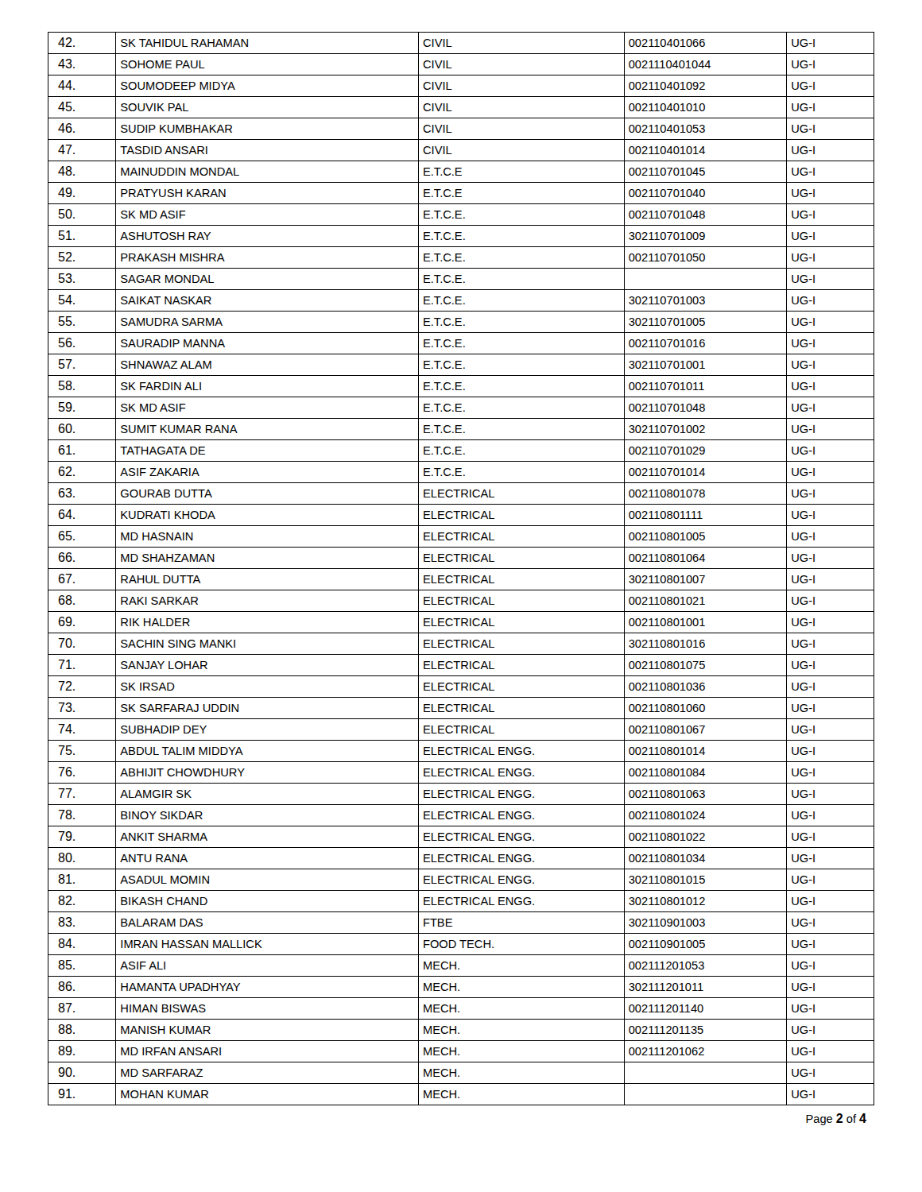| 42. | SK TAHIDUL RAHAMAN | CIVIL | 002110401066 | UG-I |
| 43. | SOHOME PAUL | CIVIL | 0021110401044 | UG-I |
| 44. | SOUMODEEP MIDYA | CIVIL | 002110401092 | UG-I |
| 45. | SOUVIK PAL | CIVIL | 002110401010 | UG-I |
| 46. | SUDIP KUMBHAKAR | CIVIL | 002110401053 | UG-I |
| 47. | TASDID ANSARI | CIVIL | 002110401014 | UG-I |
| 48. | MAINUDDIN MONDAL | E.T.C.E | 002110701045 | UG-I |
| 49. | PRATYUSH KARAN | E.T.C.E | 002110701040 | UG-I |
| 50. | SK MD ASIF | E.T.C.E. | 002110701048 | UG-I |
| 51. | ASHUTOSH RAY | E.T.C.E. | 302110701009 | UG-I |
| 52. | PRAKASH MISHRA | E.T.C.E. | 002110701050 | UG-I |
| 53. | SAGAR MONDAL | E.T.C.E. | | UG-I |
| 54. | SAIKAT NASKAR | E.T.C.E. | 302110701003 | UG-I |
| 55. | SAMUDRA SARMA | E.T.C.E. | 302110701005 | UG-I |
| 56. | SAURADIP MANNA | E.T.C.E. | 002110701016 | UG-I |
| 57. | SHNAWAZ ALAM | E.T.C.E. | 302110701001 | UG-I |
| 58. | SK FARDIN ALI | E.T.C.E. | 002110701011 | UG-I |
| 59. | SK MD ASIF | E.T.C.E. | 002110701048 | UG-I |
| 60. | SUMIT KUMAR RANA | E.T.C.E. | 302110701002 | UG-I |
| 61. | TATHAGATA DE | E.T.C.E. | 002110701029 | UG-I |
| 62. | ASIF ZAKARIA | E.T.C.E. | 002110701014 | UG-I |
| 63. | GOURAB DUTTA | ELECTRICAL | 002110801078 | UG-I |
| 64. | KUDRATI KHODA | ELECTRICAL | 002110801111 | UG-I |
| 65. | MD HASNAIN | ELECTRICAL | 002110801005 | UG-I |
| 66. | MD SHAHZAMAN | ELECTRICAL | 002110801064 | UG-I |
| 67. | RAHUL DUTTA | ELECTRICAL | 302110801007 | UG-I |
| 68. | RAKI SARKAR | ELECTRICAL | 002110801021 | UG-I |
| 69. | RIK HALDER | ELECTRICAL | 002110801001 | UG-I |
| 70. | SACHIN SING MANKI | ELECTRICAL | 302110801016 | UG-I |
| 71. | SANJAY LOHAR | ELECTRICAL | 002110801075 | UG-I |
| 72. | SK IRSAD | ELECTRICAL | 002110801036 | UG-I |
| 73. | SK SARFARAJ UDDIN | ELECTRICAL | 002110801060 | UG-I |
| 74. | SUBHADIP DEY | ELECTRICAL | 002110801067 | UG-I |
| 75. | ABDUL TALIM MIDDYA | ELECTRICAL ENGG. | 002110801014 | UG-I |
| 76. | ABHIJIT CHOWDHURY | ELECTRICAL ENGG. | 002110801084 | UG-I |
| 77. | ALAMGIR SK | ELECTRICAL ENGG. | 002110801063 | UG-I |
| 78. | BINOY SIKDAR | ELECTRICAL ENGG. | 002110801024 | UG-I |
| 79. | ANKIT SHARMA | ELECTRICAL ENGG. | 002110801022 | UG-I |
| 80. | ANTU RANA | ELECTRICAL ENGG. | 002110801034 | UG-I |
| 81. | ASADUL MOMIN | ELECTRICAL ENGG. | 302110801015 | UG-I |
| 82. | BIKASH CHAND | ELECTRICAL ENGG. | 302110801012 | UG-I |
| 83. | BALARAM DAS | FTBE | 302110901003 | UG-I |
| 84. | IMRAN HASSAN MALLICK | FOOD TECH. | 002110901005 | UG-I |
| 85. | ASIF ALI | MECH. | 002111201053 | UG-I |
| 86. | HAMANTA UPADHYAY | MECH. | 302111201011 | UG-I |
| 87. | HIMAN BISWAS | MECH. | 002111201140 | UG-I |
| 88. | MANISH KUMAR | MECH. | 002111201135 | UG-I |
| 89. | MD IRFAN ANSARI | MECH. | 002111201062 | UG-I |
| 90. | MD SARFARAZ | MECH. | | UG-I |
| 91. | MOHAN KUMAR | MECH. | | UG-I |
Page 2 of 4